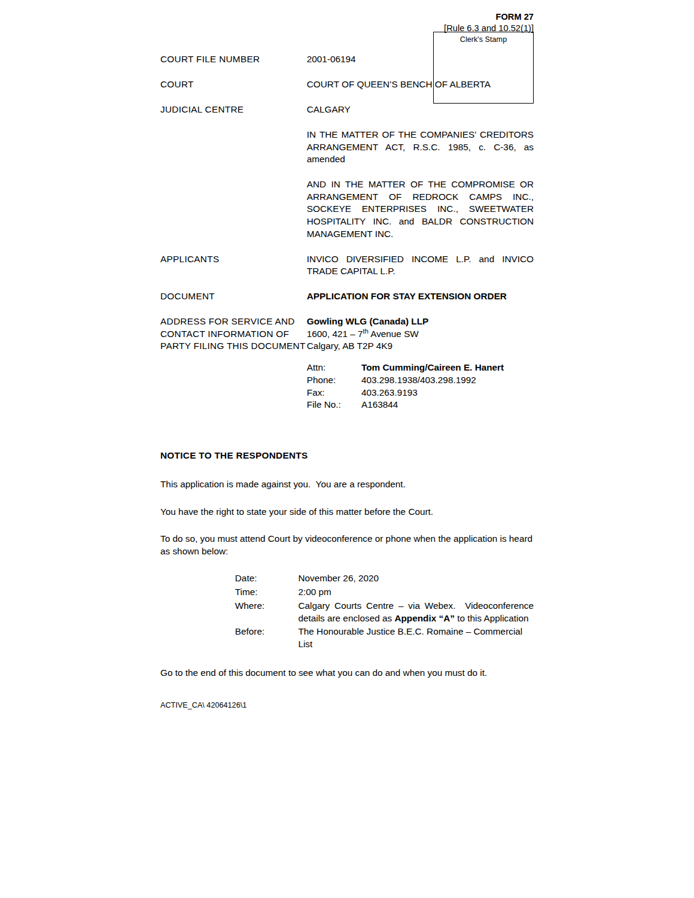FORM 27
[Rule 6.3 and 10.52(1)]
Clerk's Stamp
| COURT FILE NUMBER | 2001-06194 |
| COURT | COURT OF QUEEN’S BENCH OF ALBERTA |
| JUDICIAL CENTRE | CALGARY |
| | IN THE MATTER OF THE COMPANIES’ CREDITORS ARRANGEMENT ACT, R.S.C. 1985, c. C-36, as amended |
| | AND IN THE MATTER OF THE COMPROMISE OR ARRANGEMENT OF REDROCK CAMPS INC., SOCKEYE ENTERPRISES INC., SWEETWATER HOSPITALITY INC. and BALDR CONSTRUCTION MANAGEMENT INC. |
| APPLICANTS | INVICO DIVERSIFIED INCOME L.P. and INVICO TRADE CAPITAL L.P. |
| DOCUMENT | APPLICATION FOR STAY EXTENSION ORDER |
| ADDRESS FOR SERVICE AND CONTACT INFORMATION OF PARTY FILING THIS DOCUMENT | Gowling WLG (Canada) LLP 1600, 421 – 7 th Avenue SW Calgary, AB T2P 4K9 / Attn: / Tom Cumming/Caireen E. Hanert / / Phone: / 403.298.1938/403.298.1992 / / Fax: / 403.263.9193 / / File No.: / A163844 / |
NOTICE TO THE RESPONDENTS
This application is made against you. You are a respondent.
You have the right to state your side of this matter before the Court.
To do so, you must attend Court by videoconference or phone when the application is heard as shown below:
| Date: | November 26, 2020 |
| Time: | 2:00 pm |
| Where: | Calgary Courts Centre – via Webex. Videoconference details are enclosed as Appendix “A” to this Application |
| Before: | The Honourable Justice B.E.C. Romaine – Commercial List |
Go to the end of this document to see what you can do and when you must do it.
ACTIVE_CA\ 42064126\1